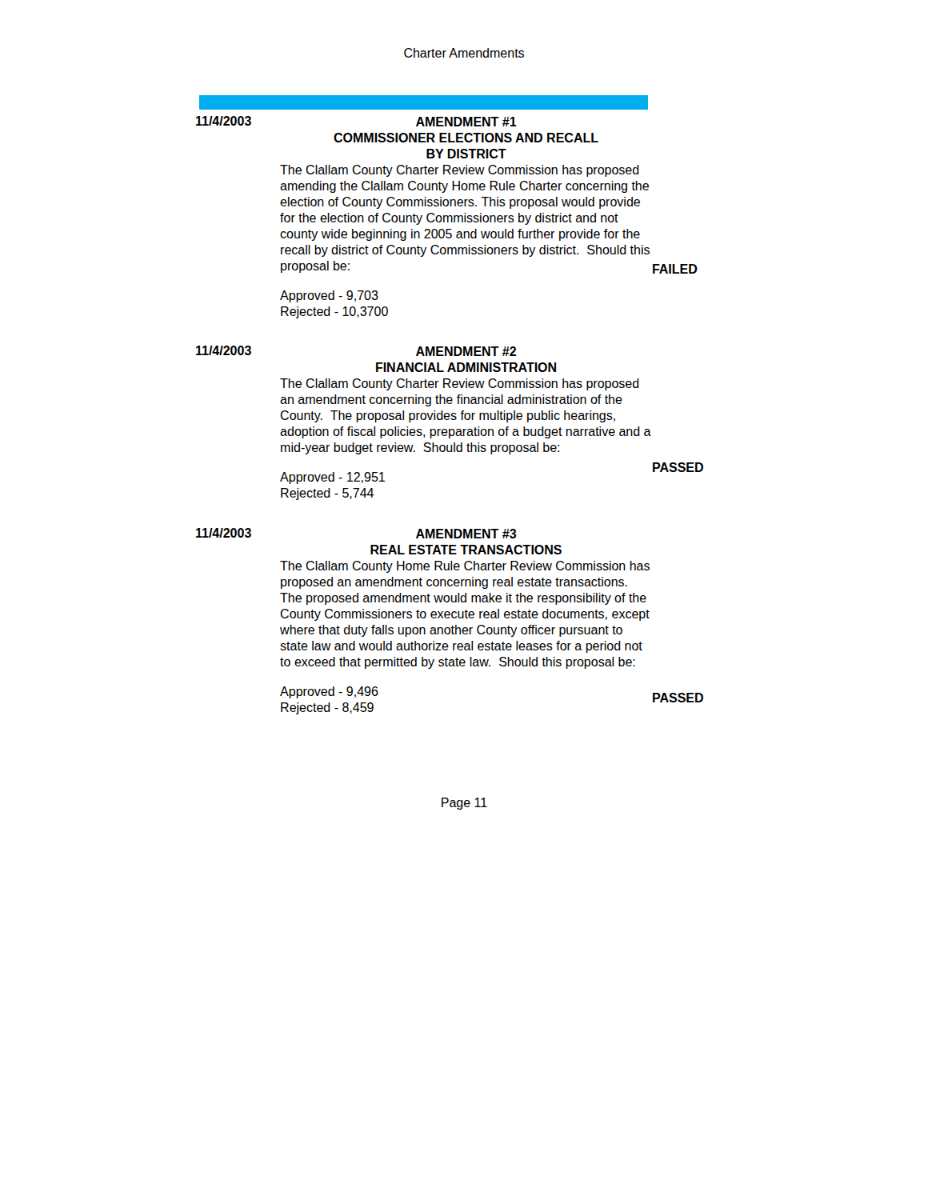Charter Amendments
| 11/4/2003 | AMENDMENT #1 COMMISSIONER ELECTIONS AND RECALL BY DISTRICT The Clallam County Charter Review Commission has proposed amending the Clallam County Home Rule Charter concerning the election of County Commissioners. This proposal would provide for the election of County Commissioners by district and not county wide beginning in 2005 and would further provide for the recall by district of County Commissioners by district. Should this proposal be: Approved - 9,703 Rejected - 10,3700 | FAILED |
| 11/4/2003 | AMENDMENT #2 FINANCIAL ADMINISTRATION The Clallam County Charter Review Commission has proposed an amendment concerning the financial administration of the County. The proposal provides for multiple public hearings, adoption of fiscal policies, preparation of a budget narrative and a mid-year budget review. Should this proposal be: Approved - 12,951 Rejected - 5,744 | PASSED |
| 11/4/2003 | AMENDMENT #3 REAL ESTATE TRANSACTIONS The Clallam County Home Rule Charter Review Commission has proposed an amendment concerning real estate transactions. The proposed amendment would make it the responsibility of the County Commissioners to execute real estate documents, except where that duty falls upon another County officer pursuant to state law and would authorize real estate leases for a period not to exceed that permitted by state law. Should this proposal be: Approved - 9,496 Rejected - 8,459 | PASSED |
Page 11